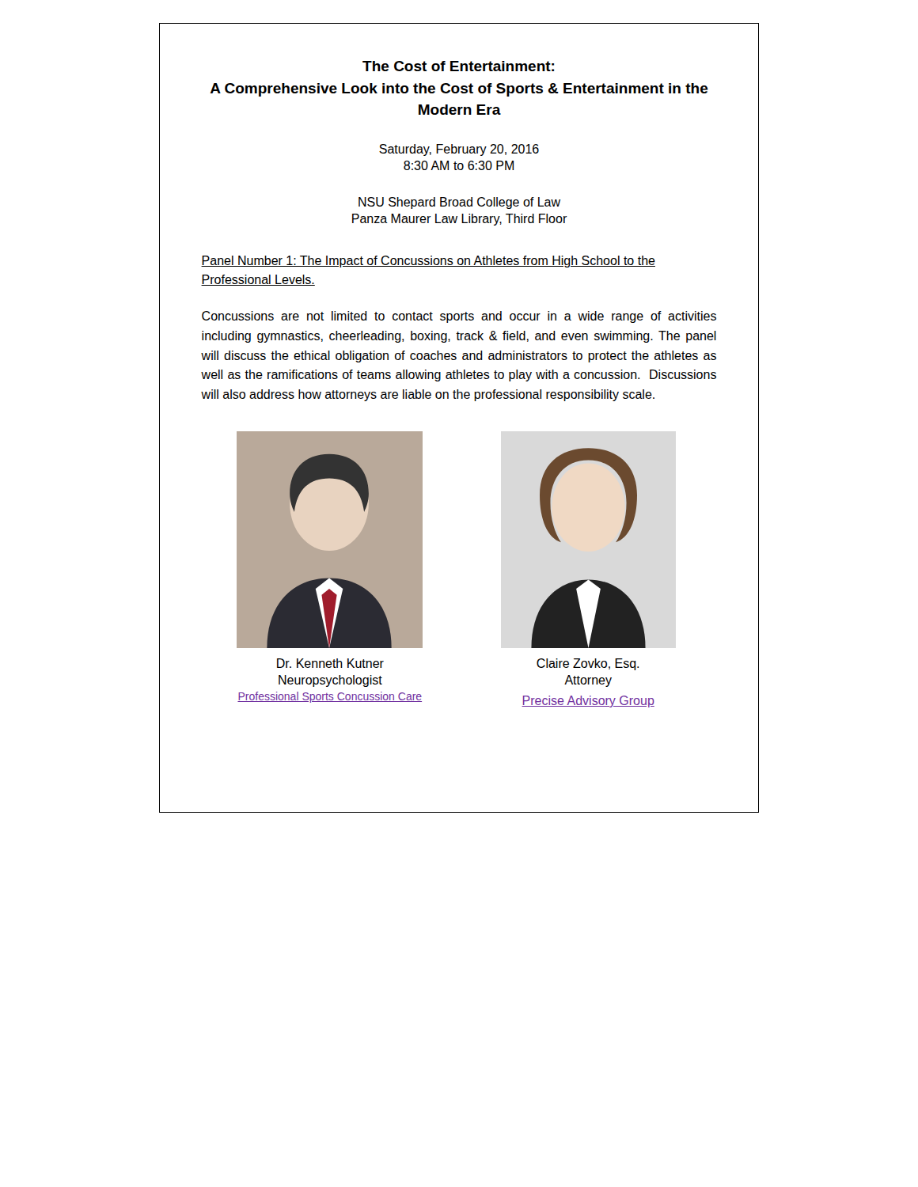The Cost of Entertainment: A Comprehensive Look into the Cost of Sports & Entertainment in the Modern Era
Saturday, February 20, 2016
8:30 AM to 6:30 PM
NSU Shepard Broad College of Law
Panza Maurer Law Library, Third Floor
Panel Number 1: The Impact of Concussions on Athletes from High School to the Professional Levels.
Concussions are not limited to contact sports and occur in a wide range of activities including gymnastics, cheerleading, boxing, track & field, and even swimming. The panel will discuss the ethical obligation of coaches and administrators to protect the athletes as well as the ramifications of teams allowing athletes to play with a concussion. Discussions will also address how attorneys are liable on the professional responsibility scale.
Dr. Kenneth Kutner
Neuropsychologist
Professional Sports Concussion Care
Claire Zovko, Esq.
Attorney
Precise Advisory Group